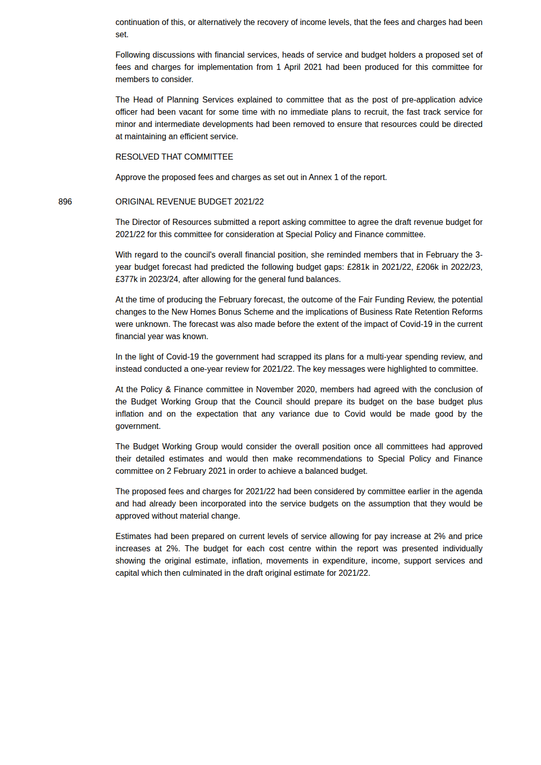continuation of this, or alternatively the recovery of income levels, that the fees and charges had been set.
Following discussions with financial services, heads of service and budget holders a proposed set of fees and charges for implementation from 1 April 2021 had been produced for this committee for members to consider.
The Head of Planning Services explained to committee that as the post of pre-application advice officer had been vacant for some time with no immediate plans to recruit, the fast track service for minor and intermediate developments had been removed to ensure that resources could be directed at maintaining an efficient service.
RESOLVED THAT COMMITTEE
Approve the proposed fees and charges as set out in Annex 1 of the report.
896
Original Revenue Budget 2021/22
The Director of Resources submitted a report asking committee to agree the draft revenue budget for 2021/22 for this committee for consideration at Special Policy and Finance committee.
With regard to the council's overall financial position, she reminded members that in February the 3-year budget forecast had predicted the following budget gaps: £281k in 2021/22, £206k in 2022/23, £377k in 2023/24, after allowing for the general fund balances.
At the time of producing the February forecast, the outcome of the Fair Funding Review, the potential changes to the New Homes Bonus Scheme and the implications of Business Rate Retention Reforms were unknown. The forecast was also made before the extent of the impact of Covid-19 in the current financial year was known.
In the light of Covid-19 the government had scrapped its plans for a multi-year spending review, and instead conducted a one-year review for 2021/22. The key messages were highlighted to committee.
At the Policy & Finance committee in November 2020, members had agreed with the conclusion of the Budget Working Group that the Council should prepare its budget on the base budget plus inflation and on the expectation that any variance due to Covid would be made good by the government.
The Budget Working Group would consider the overall position once all committees had approved their detailed estimates and would then make recommendations to Special Policy and Finance committee on 2 February 2021 in order to achieve a balanced budget.
The proposed fees and charges for 2021/22 had been considered by committee earlier in the agenda and had already been incorporated into the service budgets on the assumption that they would be approved without material change.
Estimates had been prepared on current levels of service allowing for pay increase at 2% and price increases at 2%. The budget for each cost centre within the report was presented individually showing the original estimate, inflation, movements in expenditure, income, support services and capital which then culminated in the draft original estimate for 2021/22.